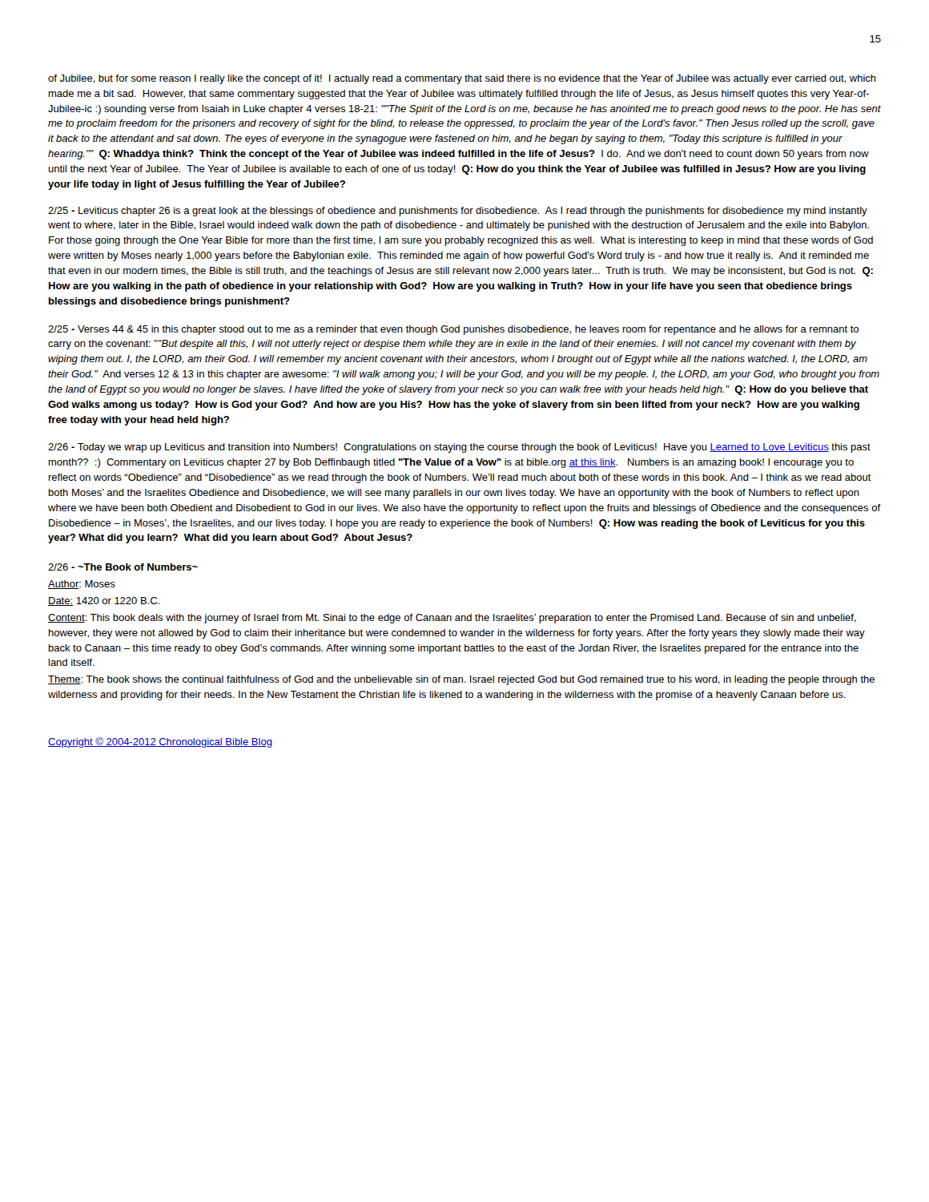15
of Jubilee, but for some reason I really like the concept of it! I actually read a commentary that said there is no evidence that the Year of Jubilee was actually ever carried out, which made me a bit sad. However, that same commentary suggested that the Year of Jubilee was ultimately fulfilled through the life of Jesus, as Jesus himself quotes this very Year-of-Jubilee-ic :) sounding verse from Isaiah in Luke chapter 4 verses 18-21: ""The Spirit of the Lord is on me, because he has anointed me to preach good news to the poor. He has sent me to proclaim freedom for the prisoners and recovery of sight for the blind, to release the oppressed, to proclaim the year of the Lord's favor." Then Jesus rolled up the scroll, gave it back to the attendant and sat down. The eyes of everyone in the synagogue were fastened on him, and he began by saying to them, "Today this scripture is fulfilled in your hearing."" Q: Whaddya think? Think the concept of the Year of Jubilee was indeed fulfilled in the life of Jesus? I do. And we don't need to count down 50 years from now until the next Year of Jubilee. The Year of Jubilee is available to each of one of us today! Q: How do you think the Year of Jubilee was fulfilled in Jesus? How are you living your life today in light of Jesus fulfilling the Year of Jubilee?
2/25 - Leviticus chapter 26 is a great look at the blessings of obedience and punishments for disobedience. As I read through the punishments for disobedience my mind instantly went to where, later in the Bible, Israel would indeed walk down the path of disobedience - and ultimately be punished with the destruction of Jerusalem and the exile into Babylon. For those going through the One Year Bible for more than the first time, I am sure you probably recognized this as well. What is interesting to keep in mind that these words of God were written by Moses nearly 1,000 years before the Babylonian exile. This reminded me again of how powerful God's Word truly is - and how true it really is. And it reminded me that even in our modern times, the Bible is still truth, and the teachings of Jesus are still relevant now 2,000 years later... Truth is truth. We may be inconsistent, but God is not. Q: How are you walking in the path of obedience in your relationship with God? How are you walking in Truth? How in your life have you seen that obedience brings blessings and disobedience brings punishment?
2/25 - Verses 44 & 45 in this chapter stood out to me as a reminder that even though God punishes disobedience, he leaves room for repentance and he allows for a remnant to carry on the covenant: ""But despite all this, I will not utterly reject or despise them while they are in exile in the land of their enemies. I will not cancel my covenant with them by wiping them out. I, the LORD, am their God. I will remember my ancient covenant with their ancestors, whom I brought out of Egypt while all the nations watched. I, the LORD, am their God." And verses 12 & 13 in this chapter are awesome: "I will walk among you; I will be your God, and you will be my people. I, the LORD, am your God, who brought you from the land of Egypt so you would no longer be slaves. I have lifted the yoke of slavery from your neck so you can walk free with your heads held high." Q: How do you believe that God walks among us today? How is God your God? And how are you His? How has the yoke of slavery from sin been lifted from your neck? How are you walking free today with your head held high?
2/26 - Today we wrap up Leviticus and transition into Numbers! Congratulations on staying the course through the book of Leviticus! Have you Learned to Love Leviticus this past month?? :) Commentary on Leviticus chapter 27 by Bob Deffinbaugh titled "The Value of a Vow" is at bible.org at this link. Numbers is an amazing book! I encourage you to reflect on words “Obedience” and “Disobedience” as we read through the book of Numbers. We’ll read much about both of these words in this book. And – I think as we read about both Moses’ and the Israelites Obedience and Disobedience, we will see many parallels in our own lives today. We have an opportunity with the book of Numbers to reflect upon where we have been both Obedient and Disobedient to God in our lives. We also have the opportunity to reflect upon the fruits and blessings of Obedience and the consequences of Disobedience – in Moses’, the Israelites, and our lives today. I hope you are ready to experience the book of Numbers! Q: How was reading the book of Leviticus for you this year? What did you learn? What did you learn about God? About Jesus?
2/26 - ~The Book of Numbers~
Author: Moses
Date: 1420 or 1220 B.C.
Content: This book deals with the journey of Israel from Mt. Sinai to the edge of Canaan and the Israelites’ preparation to enter the Promised Land. Because of sin and unbelief, however, they were not allowed by God to claim their inheritance but were condemned to wander in the wilderness for forty years. After the forty years they slowly made their way back to Canaan – this time ready to obey God’s commands. After winning some important battles to the east of the Jordan River, the Israelites prepared for the entrance into the land itself.
Theme: The book shows the continual faithfulness of God and the unbelievable sin of man. Israel rejected God but God remained true to his word, in leading the people through the wilderness and providing for their needs. In the New Testament the Christian life is likened to a wandering in the wilderness with the promise of a heavenly Canaan before us.
Copyright © 2004-2012 Chronological Bible Blog